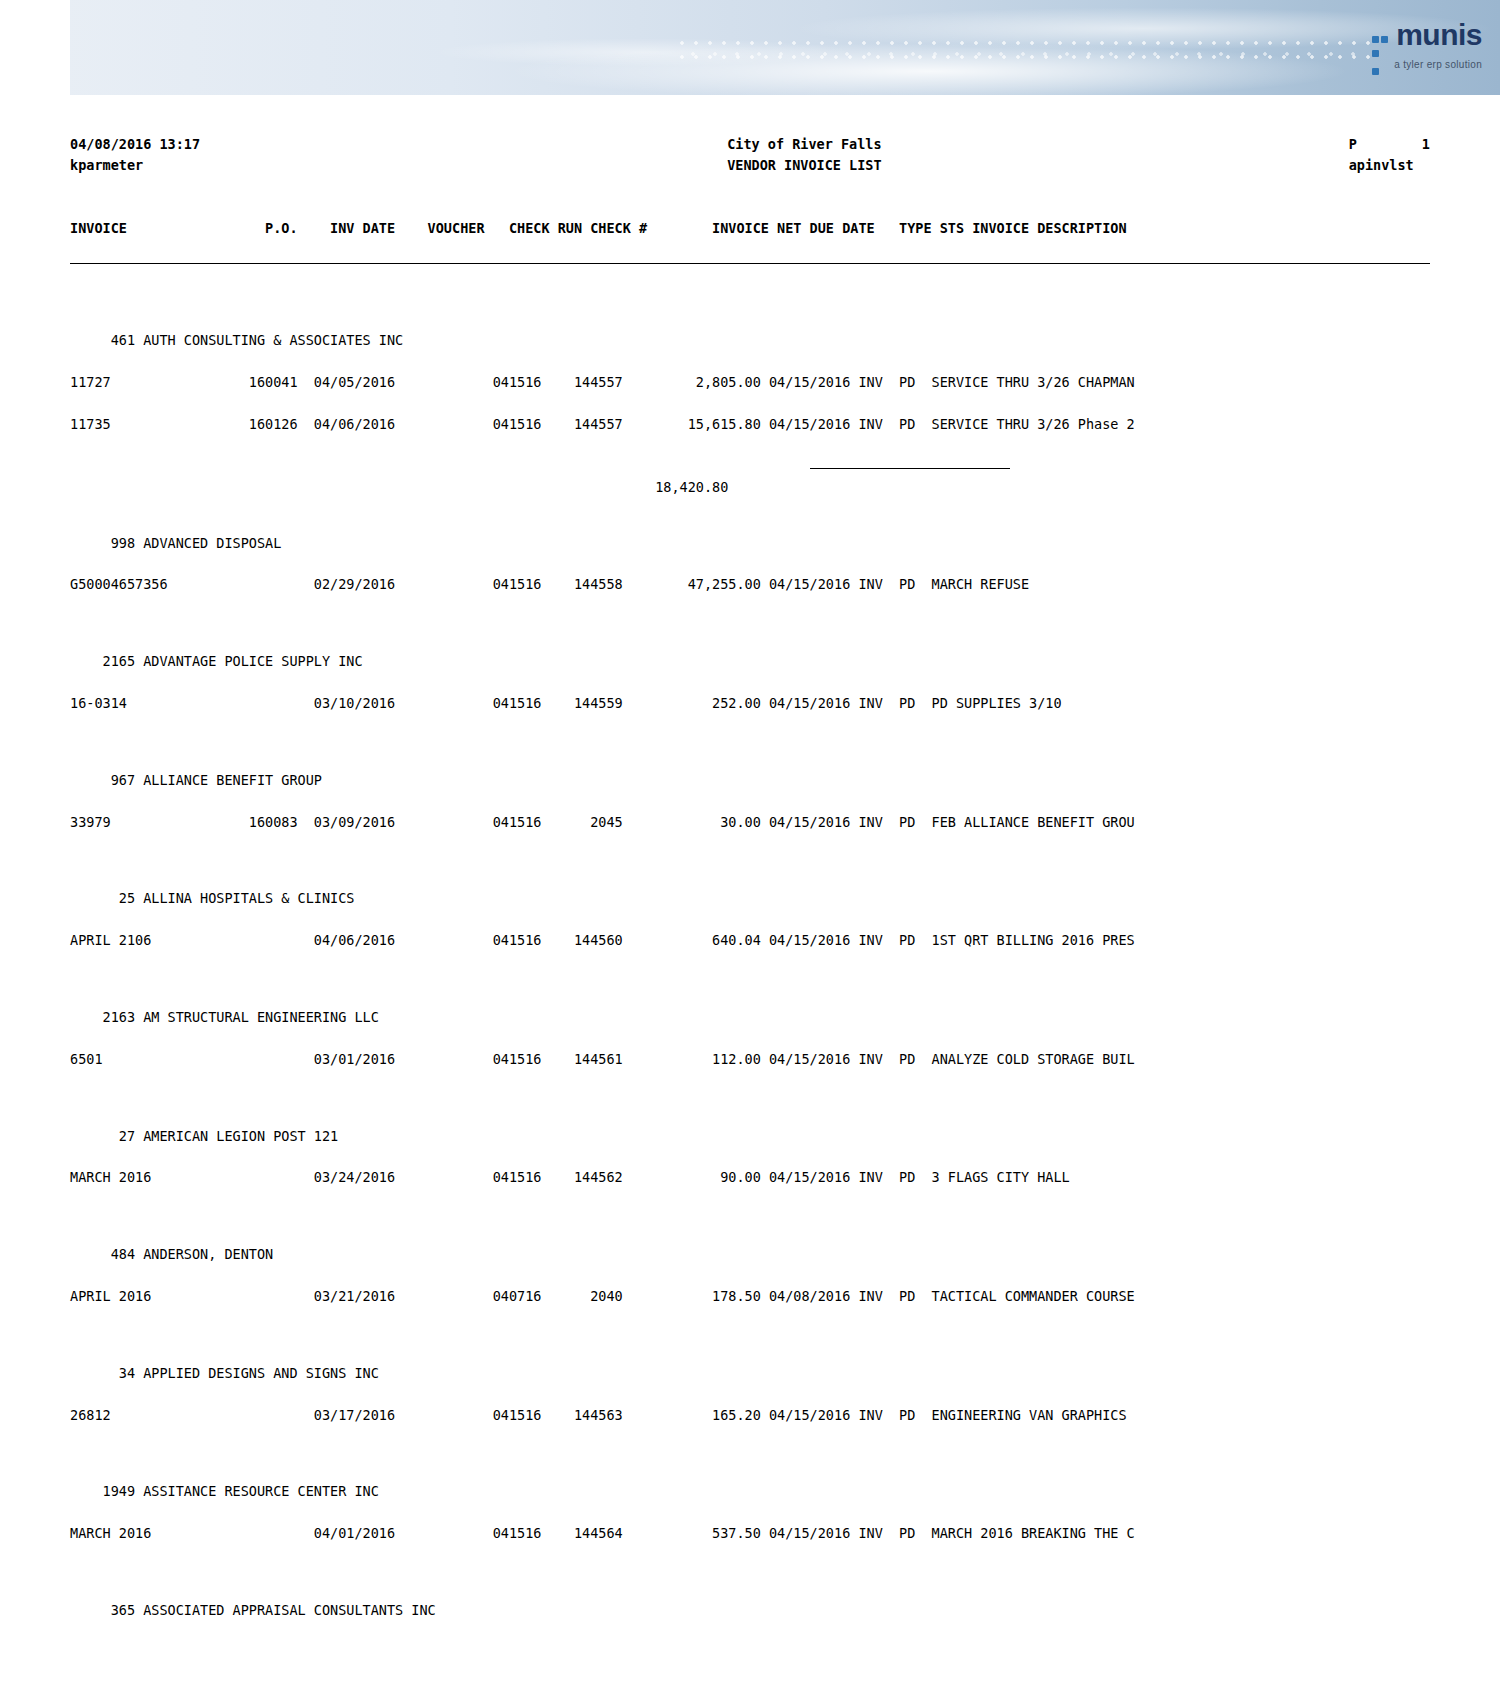munis
a tyler erp solution
04/08/2016 13:17 kparmeter
City of River Falls VENDOR INVOICE LIST
P 1 apinvlst
INVOICE P.O. INV DATE VOUCHER CHECK RUN CHECK # INVOICE NET DUE DATE TYPE STS INVOICE DESCRIPTION
461 AUTH CONSULTING & ASSOCIATES INC
11727 160041 04/05/2016 041516 144557 2,805.00 04/15/2016 INV PD SERVICE THRU 3/26 CHAPMAN
11735 160126 04/06/2016 041516 144557 15,615.80 04/15/2016 INV PD SERVICE THRU 3/26 Phase 2
18,420.80
998 ADVANCED DISPOSAL
G50004657356 02/29/2016 041516 144558 47,255.00 04/15/2016 INV PD MARCH REFUSE
2165 ADVANTAGE POLICE SUPPLY INC
16-0314 03/10/2016 041516 144559 252.00 04/15/2016 INV PD PD SUPPLIES 3/10
967 ALLIANCE BENEFIT GROUP
33979 160083 03/09/2016 041516 2045 30.00 04/15/2016 INV PD FEB ALLIANCE BENEFIT GROU
25 ALLINA HOSPITALS & CLINICS
APRIL 2106 04/06/2016 041516 144560 640.04 04/15/2016 INV PD 1ST QRT BILLING 2016 PRES
2163 AM STRUCTURAL ENGINEERING LLC
6501 03/01/2016 041516 144561 112.00 04/15/2016 INV PD ANALYZE COLD STORAGE BUIL
27 AMERICAN LEGION POST 121
MARCH 2016 03/24/2016 041516 144562 90.00 04/15/2016 INV PD 3 FLAGS CITY HALL
484 ANDERSON, DENTON
APRIL 2016 03/21/2016 040716 2040 178.50 04/08/2016 INV PD TACTICAL COMMANDER COURSE
34 APPLIED DESIGNS AND SIGNS INC
26812 03/17/2016 041516 144563 165.20 04/15/2016 INV PD ENGINEERING VAN GRAPHICS
1949 ASSITANCE RESOURCE CENTER INC
MARCH 2016 04/01/2016 041516 144564 537.50 04/15/2016 INV PD MARCH 2016 BREAKING THE C
365 ASSOCIATED APPRAISAL CONSULTANTS INC